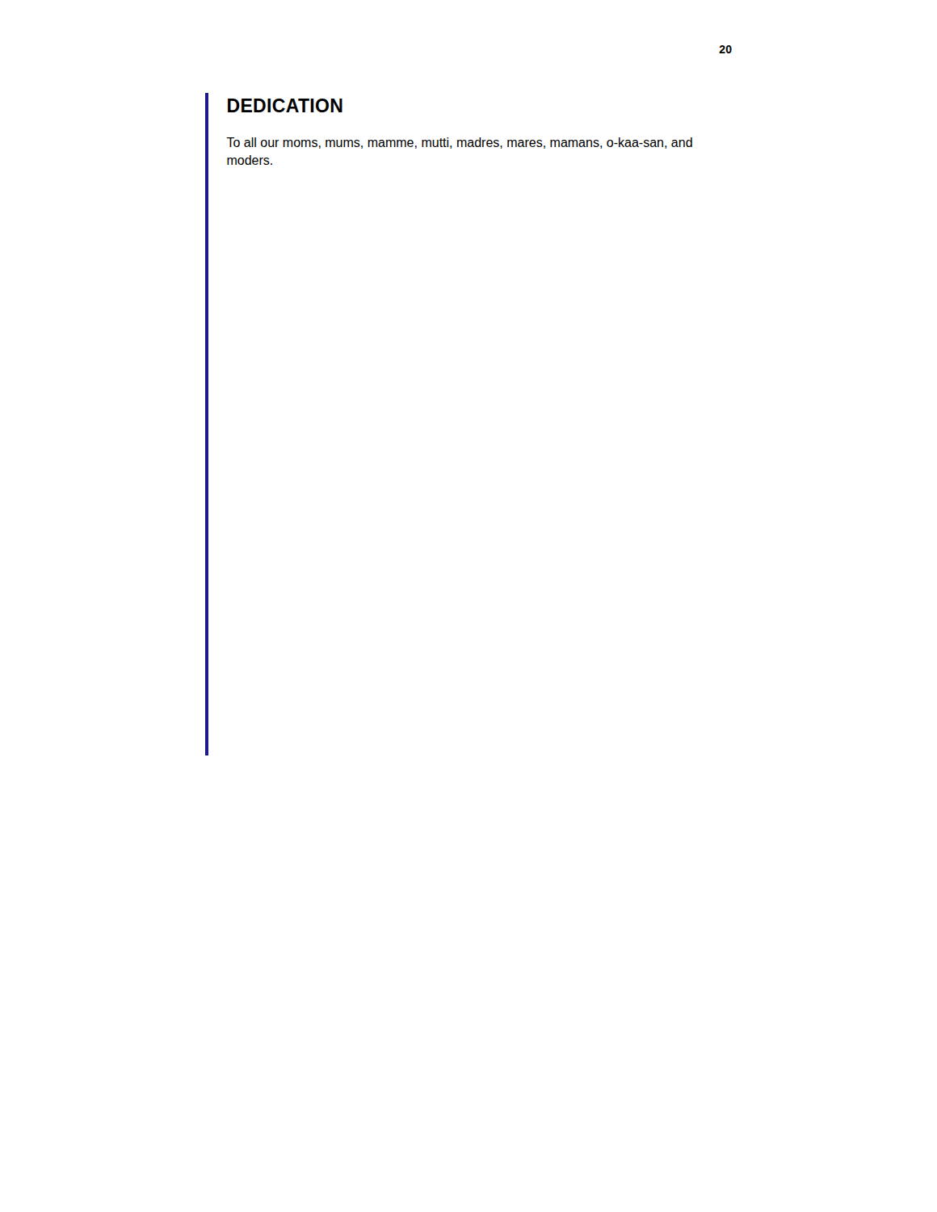20
Dedication
To all our moms, mums, mamme, mutti, madres, mares, mamans, o-kaa-san, and moders.